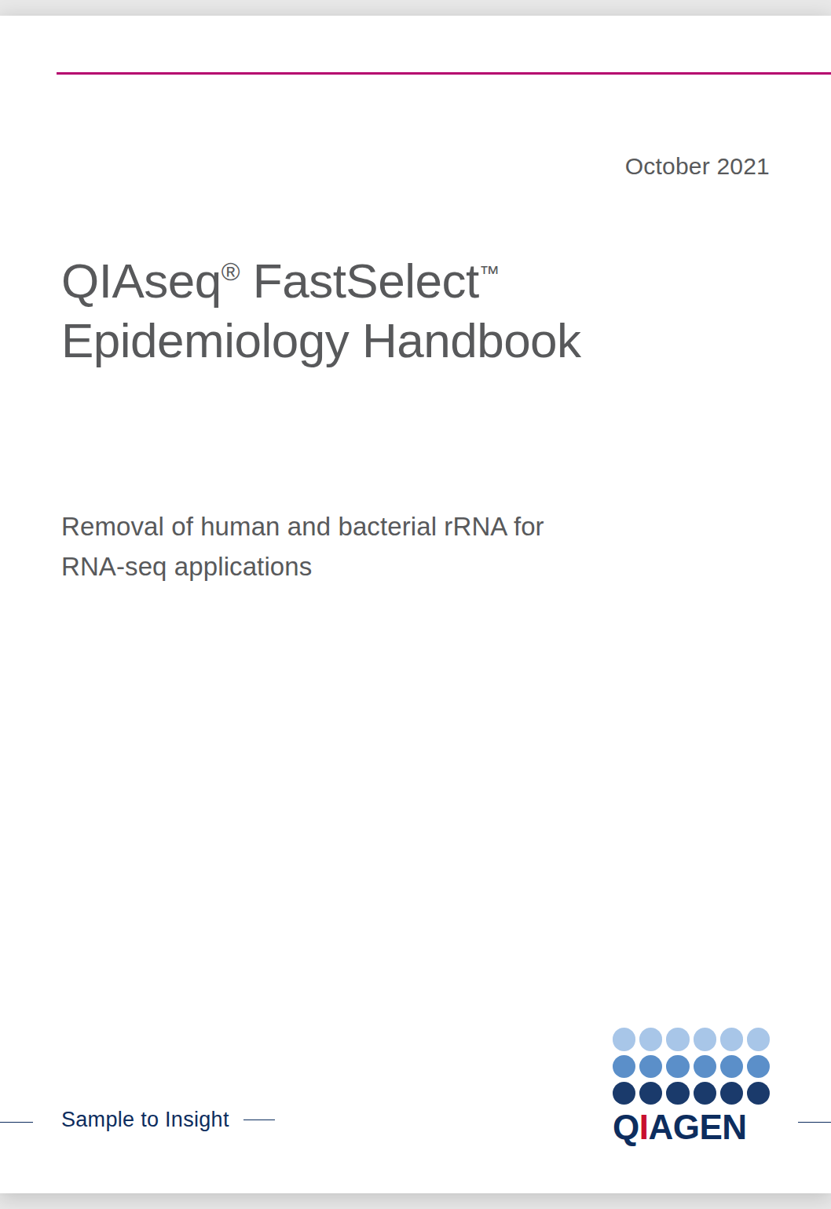October 2021
QIAseq® FastSelect™
Epidemiology Handbook
Removal of human and bacterial rRNA for
RNA-seq applications
Sample to Insight
QIAGEN